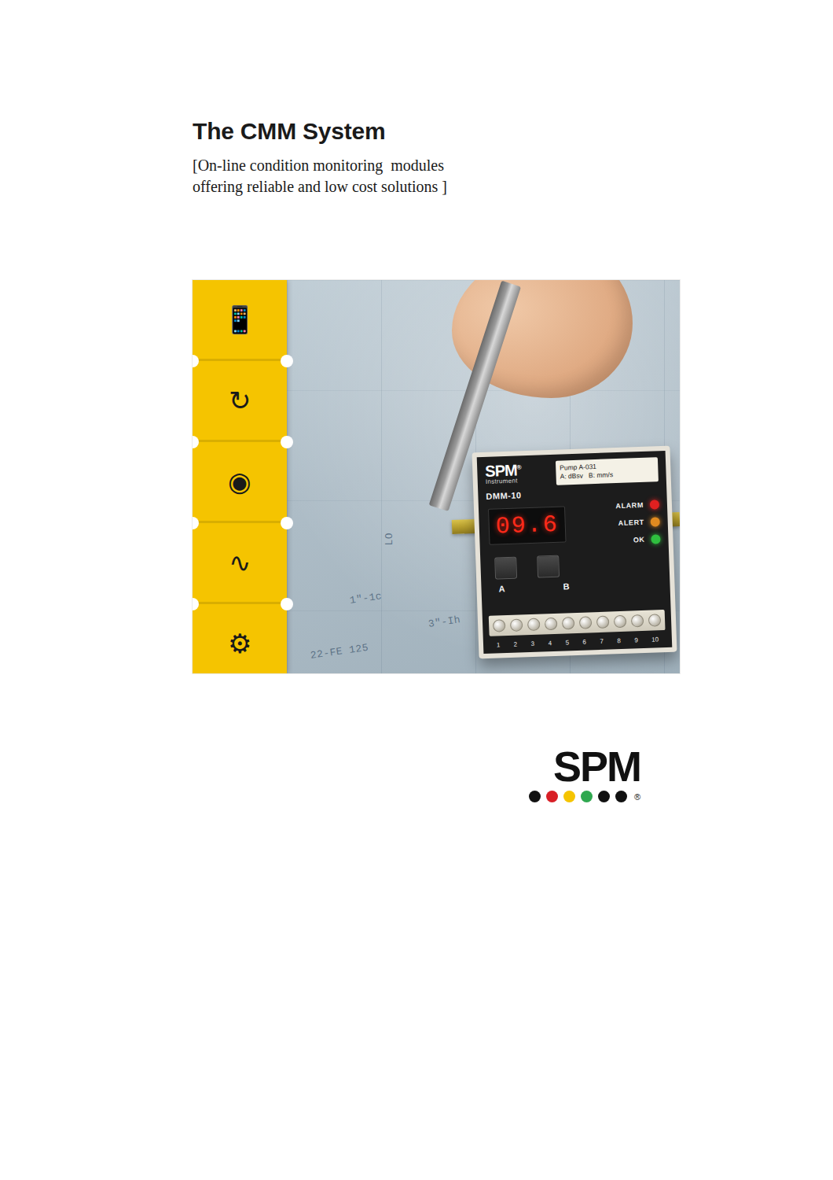The CMM System
[On-line condition monitoring modules
offering reliable and low cost solutions ]
22-PSV 240 PSIG
SET @
3"-Ih
22-FE 125
FI53
FI52
LO
1"-1c
📱
↻
◉
∿
⚙
SPM®
Instrument
DMM-10
Pump A-031
A: dBsv B: mm/s
09.6
ALARM
ALERT
OK
AB
12345 678910
SPM
®